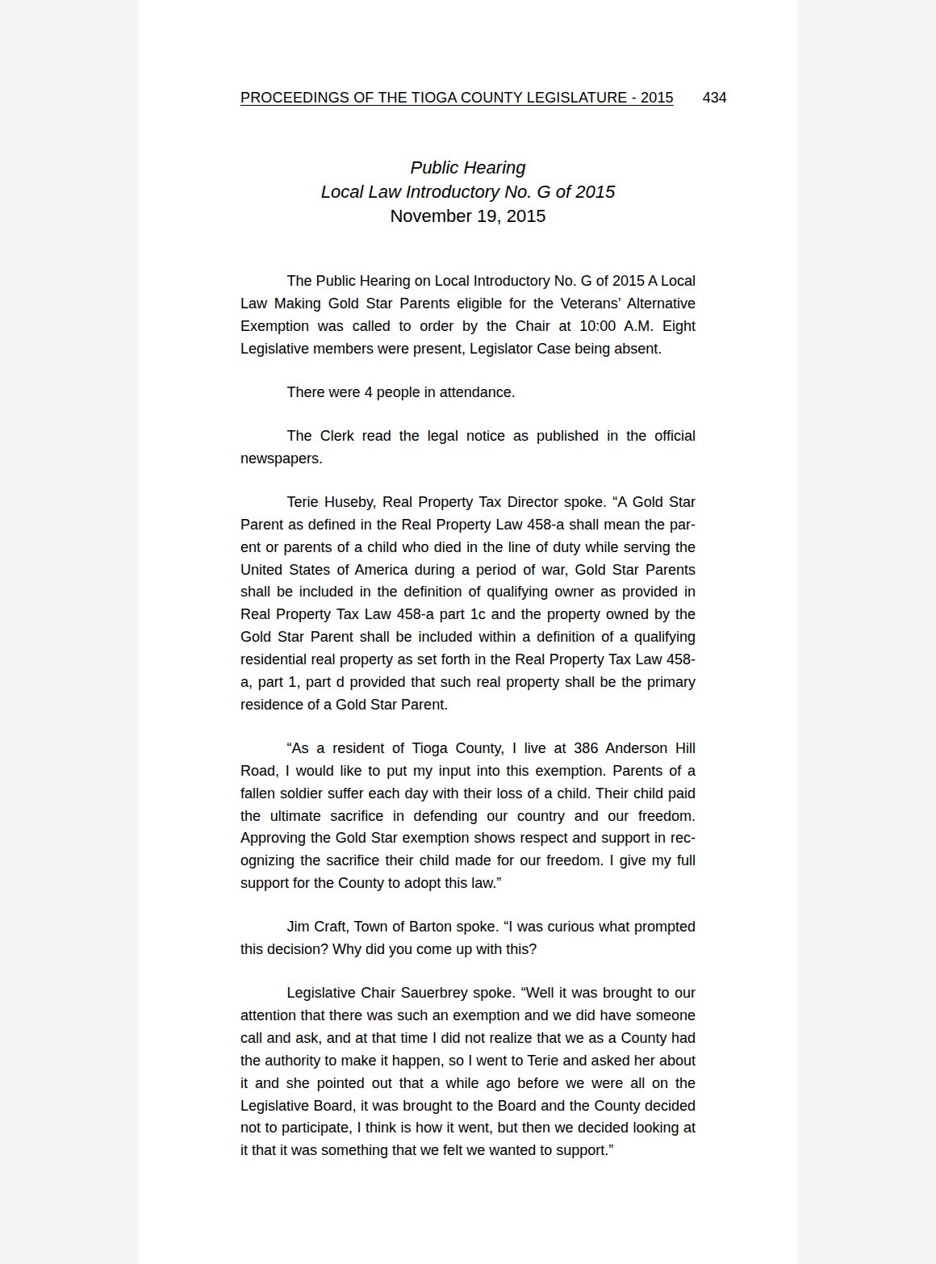PROCEEDINGS OF THE TIOGA COUNTY LEGISLATURE - 2015 434
Public Hearing Local Law Introductory No. G of 2015 November 19, 2015
The Public Hearing on Local Introductory No. G of 2015 A Local Law Making Gold Star Parents eligible for the Veterans’ Alternative Exemption was called to order by the Chair at 10:00 A.M. Eight Legislative members were present, Legislator Case being absent.
There were 4 people in attendance.
The Clerk read the legal notice as published in the official newspapers.
Terie Huseby, Real Property Tax Director spoke. “A Gold Star Parent as defined in the Real Property Law 458-a shall mean the parent or parents of a child who died in the line of duty while serving the United States of America during a period of war, Gold Star Parents shall be included in the definition of qualifying owner as provided in Real Property Tax Law 458-a part 1c and the property owned by the Gold Star Parent shall be included within a definition of a qualifying residential real property as set forth in the Real Property Tax Law 458-a, part 1, part d provided that such real property shall be the primary residence of a Gold Star Parent.
“As a resident of Tioga County, I live at 386 Anderson Hill Road, I would like to put my input into this exemption. Parents of a fallen soldier suffer each day with their loss of a child. Their child paid the ultimate sacrifice in defending our country and our freedom. Approving the Gold Star exemption shows respect and support in recognizing the sacrifice their child made for our freedom. I give my full support for the County to adopt this law.”
Jim Craft, Town of Barton spoke. “I was curious what prompted this decision? Why did you come up with this?
Legislative Chair Sauerbrey spoke. “Well it was brought to our attention that there was such an exemption and we did have someone call and ask, and at that time I did not realize that we as a County had the authority to make it happen, so I went to Terie and asked her about it and she pointed out that a while ago before we were all on the Legislative Board, it was brought to the Board and the County decided not to participate, I think is how it went, but then we decided looking at it that it was something that we felt we wanted to support.”